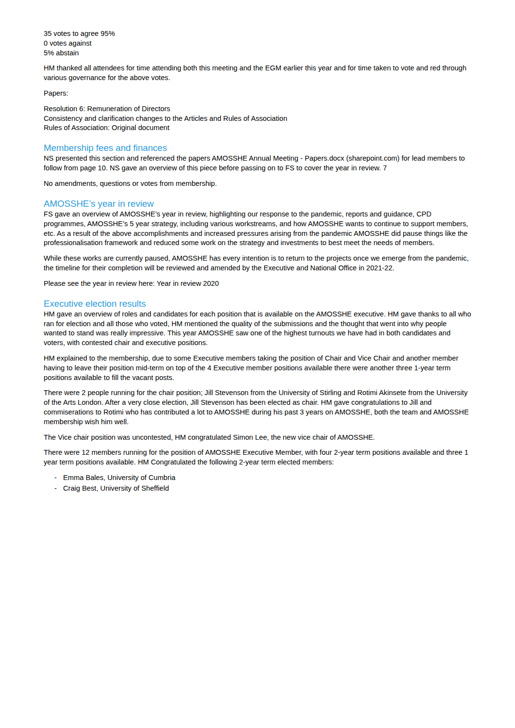35 votes to agree 95%
0 votes against
5% abstain
HM thanked all attendees for time attending both this meeting and the EGM earlier this year and for time taken to vote and red through various governance for the above votes.
Papers:
Resolution 6: Remuneration of Directors
Consistency and clarification changes to the Articles and Rules of Association
Rules of Association: Original document
Membership fees and finances
NS presented this section and referenced the papers AMOSSHE Annual Meeting - Papers.docx (sharepoint.com) for lead members to follow from page 10. NS gave an overview of this piece before passing on to FS to cover the year in review. 7
No amendments, questions or votes from membership.
AMOSSHE’s year in review
FS gave an overview of AMOSSHE’s year in review, highlighting our response to the pandemic, reports and guidance, CPD programmes, AMOSSHE’s 5 year strategy, including various workstreams, and how AMOSSHE wants to continue to support members, etc. As a result of the above accomplishments and increased pressures arising from the pandemic AMOSSHE did pause things like the professionalisation framework and reduced some work on the strategy and investments to best meet the needs of members.
While these works are currently paused, AMOSSHE has every intention is to return to the projects once we emerge from the pandemic, the timeline for their completion will be reviewed and amended by the Executive and National Office in 2021-22.
Please see the year in review here: Year in review 2020
Executive election results
HM gave an overview of roles and candidates for each position that is available on the AMOSSHE executive. HM gave thanks to all who ran for election and all those who voted, HM mentioned the quality of the submissions and the thought that went into why people wanted to stand was really impressive. This year AMOSSHE saw one of the highest turnouts we have had in both candidates and voters, with contested chair and executive positions.
HM explained to the membership, due to some Executive members taking the position of Chair and Vice Chair and another member having to leave their position mid-term on top of the 4 Executive member positions available there were another three 1-year term positions available to fill the vacant posts.
There were 2 people running for the chair position; Jill Stevenson from the University of Stirling and Rotimi Akinsete from the University of the Arts London. After a very close election, Jill Stevenson has been elected as chair. HM gave congratulations to Jill and commiserations to Rotimi who has contributed a lot to AMOSSHE during his past 3 years on AMOSSHE, both the team and AMOSSHE membership wish him well.
The Vice chair position was uncontested, HM congratulated Simon Lee, the new vice chair of AMOSSHE.
There were 12 members running for the position of AMOSSHE Executive Member, with four 2-year term positions available and three 1 year term positions available. HM Congratulated the following 2-year term elected members:
Emma Bales, University of Cumbria
Craig Best, University of Sheffield